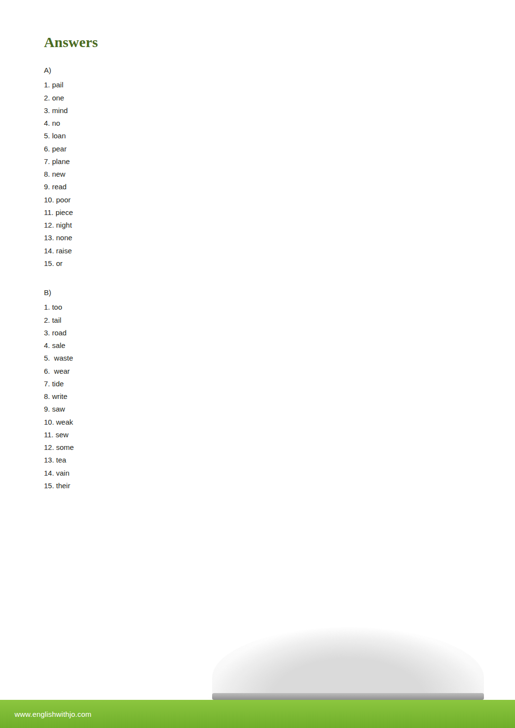Answers
A)
1. pail
2. one
3. mind
4. no
5. loan
6. pear
7. plane
8. new
9. read
10. poor
11. piece
12. night
13. none
14. raise
15. or
B)
1. too
2. tail
3. road
4. sale
5. waste
6. wear
7. tide
8. write
9. saw
10. weak
11. sew
12. some
13. tea
14. vain
15. their
www.englishwithjo.com